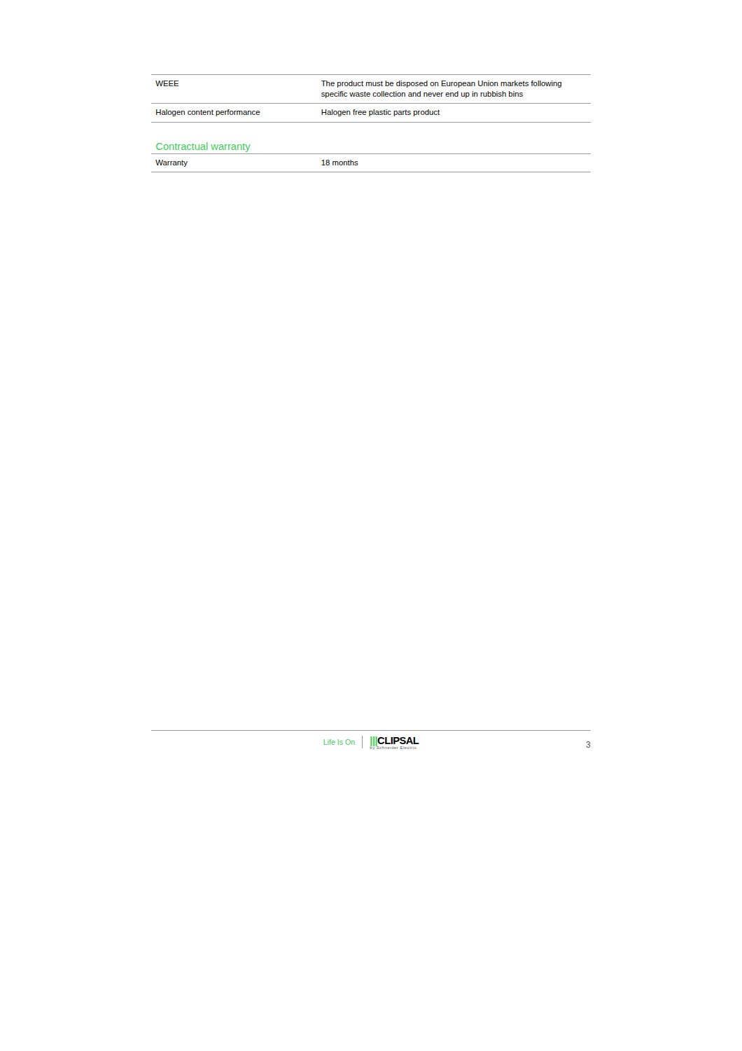| WEEE | The product must be disposed on European Union markets following specific waste collection and never end up in rubbish bins |
| Halogen content performance | Halogen free plastic parts product |
Contractual warranty
| Warranty | 18 months |
Life Is On |||CLIPSAL by Schneider Electric
3